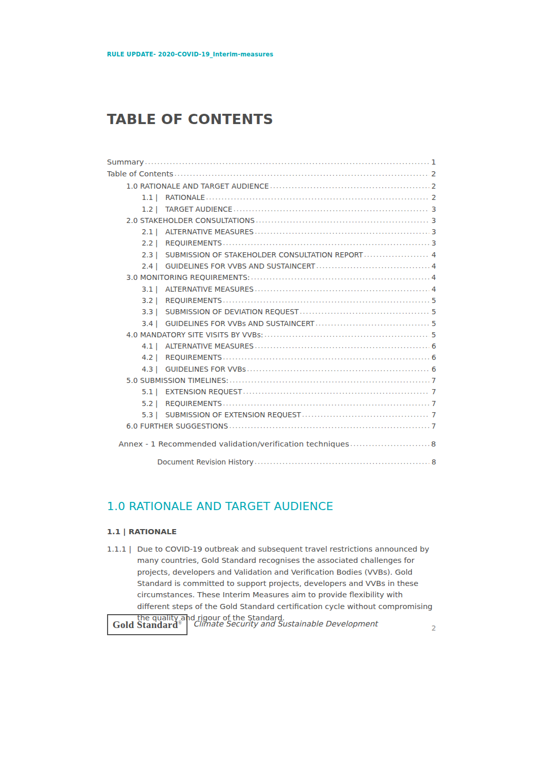RULE UPDATE- 2020-COVID-19_Interim-measures
TABLE OF CONTENTS
Summary.................................................................................................. 1
Table of Contents....................................................................................... 2
1.0 RATIONALE AND TARGET AUDIENCE.............................................................. 2
1.1 | RATIONALE....................................................................................... 2
1.2 | TARGET AUDIENCE........................................................................... 3
2.0 STAKEHOLDER CONSULTATIONS....................................................................... 3
2.1 | ALTERNATIVE MEASURES..................................................................... 3
2.2 | REQUIREMENTS................................................................................. 3
2.3 | SUBMISSION OF STAKEHOLDER CONSULTATION REPORT.......................... 4
2.4 | GUIDELINES FOR VVBS AND SUSTAINCERT........................................... 4
3.0 MONITORING REQUIREMENTS:......................................................................... 4
3.1 | ALTERNATIVE MEASURES..................................................................... 4
3.2 | REQUIREMENTS................................................................................. 5
3.3 | SUBMISSION OF DEVIATION REQUEST................................................... 5
3.4 | GUIDELINES FOR VVBs AND SUSTAINCERT............................................ 5
4.0 MANDATORY SITE VISITS BY VVBs:................................................................. 5
4.1 | ALTERNATIVE MEASURES..................................................................... 6
4.2 | REQUIREMENTS................................................................................. 6
4.3 | GUIDELINES FOR VVBs....................................................................... 6
5.0 SUBMISSION TIMELINES:............................................................................ 7
5.1 | EXTENSION REQUEST......................................................................... 7
5.2 | REQUIREMENTS................................................................................. 7
5.3 | SUBMISSION OF EXTENSION REQUEST.................................................. 7
6.0 FURTHER SUGGESTIONS............................................................................... 7
Annex - 1 Recommended validation/verification techniques............................ 8
Document Revision History............................................................................. 8
1.0 RATIONALE AND TARGET AUDIENCE
1.1 | RATIONALE
1.1.1 |
Due to COVID-19 outbreak and subsequent travel restrictions announced by many countries, Gold Standard recognises the associated challenges for projects, developers and Validation and Verification Bodies (VVBs). Gold Standard is committed to support projects, developers and VVBs in these circumstances. These Interim Measures aim to provide flexibility with different steps of the Gold Standard certification cycle without compromising the quality and rigour of the Standard.
Gold Standard®
Climate Security and Sustainable Development
2